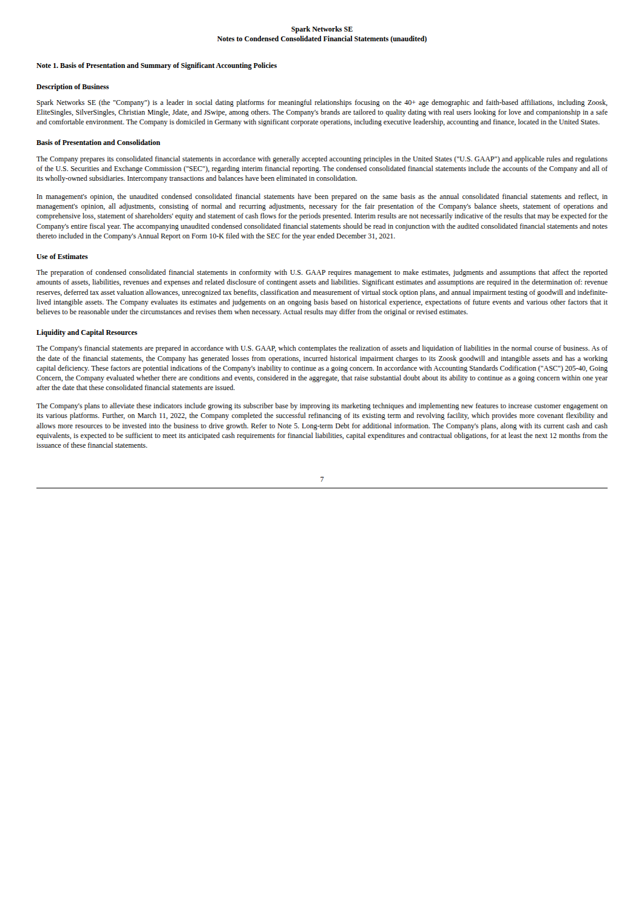Spark Networks SE Notes to Condensed Consolidated Financial Statements (unaudited)
Note 1. Basis of Presentation and Summary of Significant Accounting Policies
Description of Business
Spark Networks SE (the "Company") is a leader in social dating platforms for meaningful relationships focusing on the 40+ age demographic and faith-based affiliations, including Zoosk, EliteSingles, SilverSingles, Christian Mingle, Jdate, and JSwipe, among others. The Company's brands are tailored to quality dating with real users looking for love and companionship in a safe and comfortable environment. The Company is domiciled in Germany with significant corporate operations, including executive leadership, accounting and finance, located in the United States.
Basis of Presentation and Consolidation
The Company prepares its consolidated financial statements in accordance with generally accepted accounting principles in the United States ("U.S. GAAP") and applicable rules and regulations of the U.S. Securities and Exchange Commission ("SEC"), regarding interim financial reporting. The condensed consolidated financial statements include the accounts of the Company and all of its wholly-owned subsidiaries. Intercompany transactions and balances have been eliminated in consolidation.
In management's opinion, the unaudited condensed consolidated financial statements have been prepared on the same basis as the annual consolidated financial statements and reflect, in management's opinion, all adjustments, consisting of normal and recurring adjustments, necessary for the fair presentation of the Company's balance sheets, statement of operations and comprehensive loss, statement of shareholders' equity and statement of cash flows for the periods presented. Interim results are not necessarily indicative of the results that may be expected for the Company's entire fiscal year. The accompanying unaudited condensed consolidated financial statements should be read in conjunction with the audited consolidated financial statements and notes thereto included in the Company's Annual Report on Form 10-K filed with the SEC for the year ended December 31, 2021.
Use of Estimates
The preparation of condensed consolidated financial statements in conformity with U.S. GAAP requires management to make estimates, judgments and assumptions that affect the reported amounts of assets, liabilities, revenues and expenses and related disclosure of contingent assets and liabilities. Significant estimates and assumptions are required in the determination of: revenue reserves, deferred tax asset valuation allowances, unrecognized tax benefits, classification and measurement of virtual stock option plans, and annual impairment testing of goodwill and indefinite-lived intangible assets. The Company evaluates its estimates and judgements on an ongoing basis based on historical experience, expectations of future events and various other factors that it believes to be reasonable under the circumstances and revises them when necessary. Actual results may differ from the original or revised estimates.
Liquidity and Capital Resources
The Company's financial statements are prepared in accordance with U.S. GAAP, which contemplates the realization of assets and liquidation of liabilities in the normal course of business. As of the date of the financial statements, the Company has generated losses from operations, incurred historical impairment charges to its Zoosk goodwill and intangible assets and has a working capital deficiency. These factors are potential indications of the Company's inability to continue as a going concern. In accordance with Accounting Standards Codification ("ASC") 205-40, Going Concern, the Company evaluated whether there are conditions and events, considered in the aggregate, that raise substantial doubt about its ability to continue as a going concern within one year after the date that these consolidated financial statements are issued.
The Company's plans to alleviate these indicators include growing its subscriber base by improving its marketing techniques and implementing new features to increase customer engagement on its various platforms. Further, on March 11, 2022, the Company completed the successful refinancing of its existing term and revolving facility, which provides more covenant flexibility and allows more resources to be invested into the business to drive growth. Refer to Note 5. Long-term Debt for additional information. The Company's plans, along with its current cash and cash equivalents, is expected to be sufficient to meet its anticipated cash requirements for financial liabilities, capital expenditures and contractual obligations, for at least the next 12 months from the issuance of these financial statements.
7